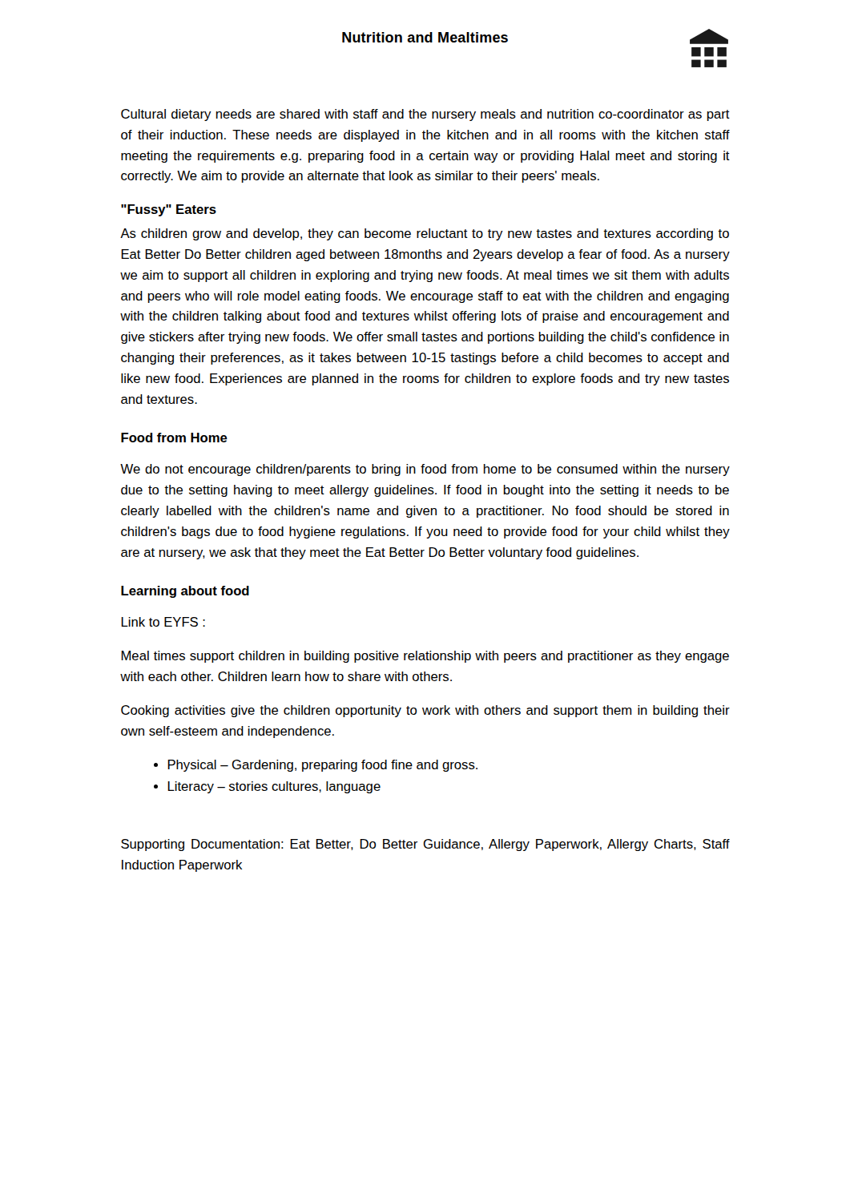Nutrition and Mealtimes
Cultural dietary needs are shared with staff and the nursery meals and nutrition co-coordinator as part of their induction. These needs are displayed in the kitchen and in all rooms with the kitchen staff meeting the requirements e.g. preparing food in a certain way or providing Halal meet and storing it correctly. We aim to provide an alternate that look as similar to their peers' meals.
"Fussy" Eaters
As children grow and develop, they can become reluctant to try new tastes and textures according to Eat Better Do Better children aged between 18months and 2years develop a fear of food. As a nursery we aim to support all children in exploring and trying new foods. At meal times we sit them with adults and peers who will role model eating foods. We encourage staff to eat with the children and engaging with the children talking about food and textures whilst offering lots of praise and encouragement and give stickers after trying new foods. We offer small tastes and portions building the child's confidence in changing their preferences, as it takes between 10-15 tastings before a child becomes to accept and like new food. Experiences are planned in the rooms for children to explore foods and try new tastes and textures.
Food from Home
We do not encourage children/parents to bring in food from home to be consumed within the nursery due to the setting having to meet allergy guidelines. If food in bought into the setting it needs to be clearly labelled with the children's name and given to a practitioner. No food should be stored in children's bags due to food hygiene regulations. If you need to provide food for your child whilst they are at nursery, we ask that they meet the Eat Better Do Better voluntary food guidelines.
Learning about food
Link to EYFS :
Meal times support children in building positive relationship with peers and practitioner as they engage with each other. Children learn how to share with others.
Cooking activities give the children opportunity to work with others and support them in building their own self-esteem and independence.
Physical – Gardening, preparing food fine and gross.
Literacy – stories cultures, language
Supporting Documentation: Eat Better, Do Better Guidance, Allergy Paperwork, Allergy Charts, Staff Induction Paperwork